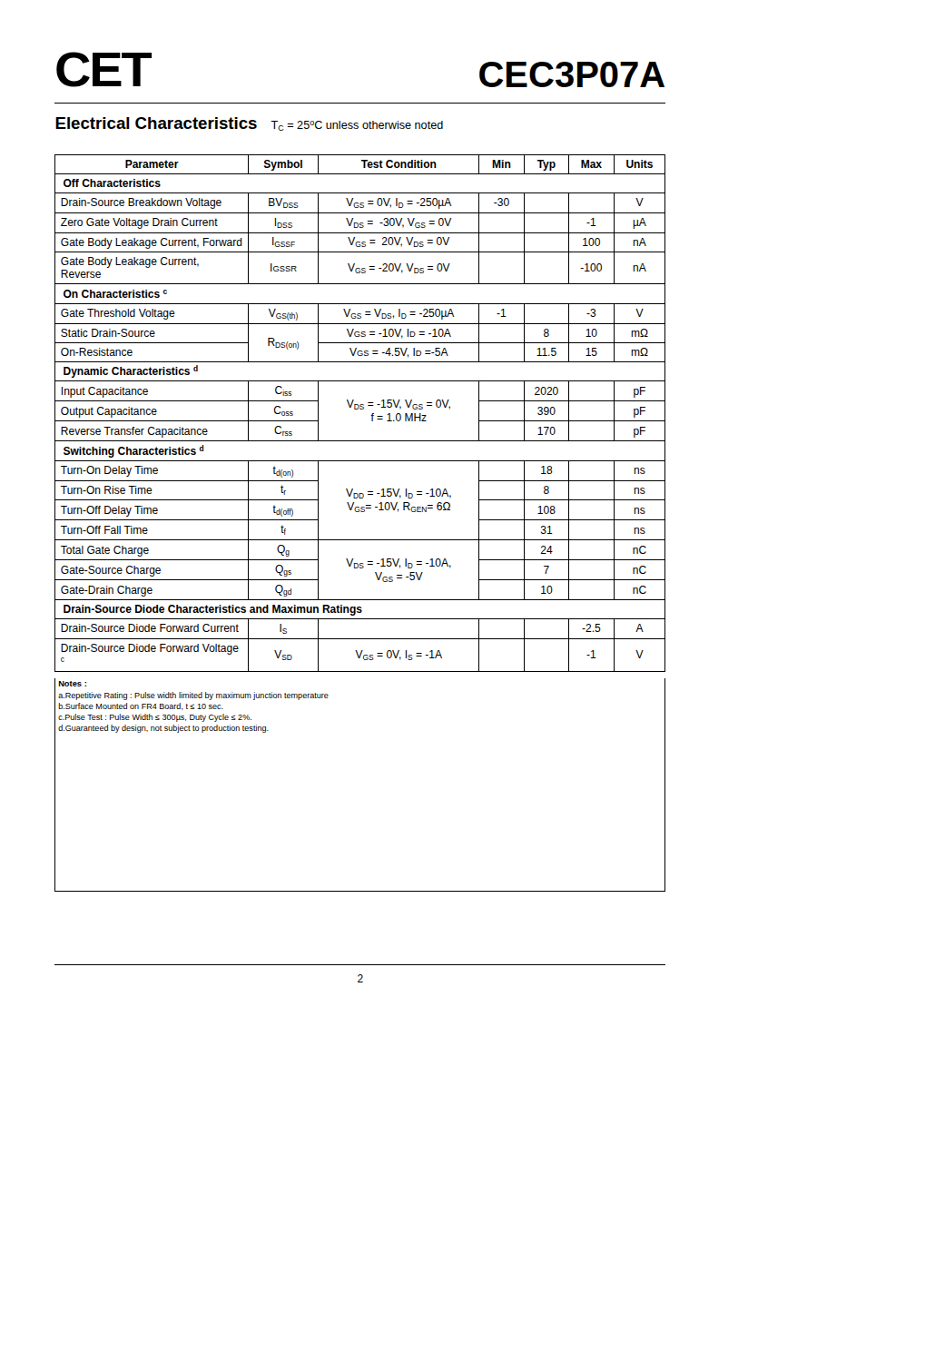CET
CEC3P07A
Electrical Characteristics
TC = 25oC unless otherwise noted
| Parameter | Symbol | Test Condition | Min | Typ | Max | Units |
| --- | --- | --- | --- | --- | --- | --- |
| Off Characteristics |
| Drain-Source Breakdown Voltage | BV DSS | V GS = 0V, I D = -250µA | -30 | | | V |
| Zero Gate Voltage Drain Current | I DSS | V DS = -30V, V GS = 0V | | | -1 | µA |
| Gate Body Leakage Current, Forward | I GSSF | V GS = 20V, V DS = 0V | | | 100 | nA |
| Gate Body Leakage Current, Reverse | I GSSR | V GS = -20V, V DS = 0V | | | -100 | nA |
| On Characteristics c |
| Gate Threshold Voltage | V GS(th) | V GS = V DS , I D = -250µA | -1 | | -3 | V |
| Static Drain-Source | R DS(on) | V GS = -10V, I D = -10A | | 8 | 10 | mΩ |
| On-Resistance | V GS = -4.5V, I D =-5A | | 11.5 | 15 | mΩ |
| Dynamic Characteristics d |
| Input Capacitance | C iss | V DS = -15V, V GS = 0V, f = 1.0 MHz | | 2020 | | pF |
| Output Capacitance | C oss | | 390 | | pF |
| Reverse Transfer Capacitance | C rss | | 170 | | pF |
| Switching Characteristics d |
| Turn-On Delay Time | t d(on) | V DD = -15V, I D = -10A, V GS = -10V, R GEN = 6Ω | | 18 | | ns |
| Turn-On Rise Time | t r | | 8 | | ns |
| Turn-Off Delay Time | t d(off) | | 108 | | ns |
| Turn-Off Fall Time | t f | | 31 | | ns |
| Total Gate Charge | Q g | V DS = -15V, I D = -10A, V GS = -5V | | 24 | | nC |
| Gate-Source Charge | Q gs | | 7 | | nC |
| Gate-Drain Charge | Q gd | | 10 | | nC |
| Drain-Source Diode Characteristics and Maximun Ratings |
| Drain-Source Diode Forward Current | I S | | | | -2.5 | A |
| Drain-Source Diode Forward Voltage c | V SD | V GS = 0V, I S = -1A | | | -1 | V |
Notes :
a.Repetitive Rating : Pulse width limited by maximum junction temperature
b.Surface Mounted on FR4 Board, t ≤ 10 sec.
c.Pulse Test : Pulse Width ≤ 300µs, Duty Cycle ≤ 2%.
d.Guaranteed by design, not subject to production testing.
2